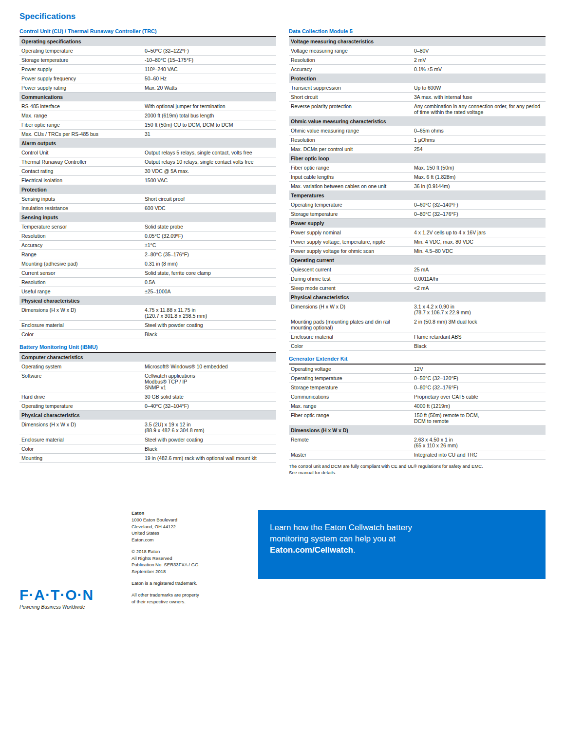Specifications
Control Unit (CU) / Thermal Runaway Controller (TRC)
| Operating specifications |
| Operating temperature | 0–50°C (32–122°F) |
| Storage temperature | -10–80°C (15–175°F) |
| Power supply | 110º–240 VAC |
| Power supply frequency | 50–60 Hz |
| Power supply rating | Max. 20 Watts |
| Communications |
| RS-485 interface | With optional jumper for termination |
| Max. range | 2000 ft (619m) total bus length |
| Fiber optic range | 150 ft (50m) CU to DCM, DCM to DCM |
| Max. CUs / TRCs per RS-485 bus | 31 |
| Alarm outputs |
| Control Unit | Output relays 5 relays, single contact, volts free |
| Thermal Runaway Controller | Output relays 10 relays, single contact volts free |
| Contact rating | 30 VDC @ 5A max. |
| Electrical isolation | 1500 VAC |
| Protection |
| Sensing inputs | Short circuit proof |
| Insulation resistance | 600 VDC |
| Sensing inputs |
| Temperature sensor | Solid state probe |
| Resolution | 0.05°C (32.09ºF) |
| Accuracy | ±1°C |
| Range | 2–80°C (35–176°F) |
| Mounting (adhesive pad) | 0.31 in (8 mm) |
| Current sensor | Solid state, ferrite core clamp |
| Resolution | 0.5A |
| Useful range | ±25–1000A |
| Physical characteristics |
| Dimensions (H x W x D) | 4.75 x 11.88 x 11.75 in (120.7 x 301.8 x 298.5 mm) |
| Enclosure material | Steel with powder coating |
| Color | Black |
Battery Monitoring Unit (iBMU)
| Computer characteristics |
| Operating system | Microsoft® Windows® 10 embedded |
| Software | Cellwatch applications Modbus® TCP / IP SNMP v1 |
| Hard drive | 30 GB solid state |
| Operating temperature | 0–40°C (32–104°F) |
| Physical characteristics |
| Dimensions (H x W x D) | 3.5 (2U) x 19 x 12 in (88.9 x 482.6 x 304.8 mm) |
| Enclosure material | Steel with powder coating |
| Color | Black |
| Mounting | 19 in (482.6 mm) rack with optional wall mount kit |
Data Collection Module 5
| Voltage measuring characteristics |
| Voltage measuring range | 0–80V |
| Resolution | 2 mV |
| Accuracy | 0.1% ±5 mV |
| Protection |
| Transient suppression | Up to 600W |
| Short circuit | 3A max. with internal fuse |
| Reverse polarity protection | Any combination in any connection order, for any period of time within the rated voltage |
| Ohmic value measuring characteristics |
| Ohmic value measuring range | 0–65m ohms |
| Resolution | 1 µOhms |
| Max. DCMs per control unit | 254 |
| Fiber optic loop |
| Fiber optic range | Max. 150 ft (50m) |
| Input cable lengths | Max. 6 ft (1.828m) |
| Max. variation between cables on one unit | 36 in (0.9144m) |
| Temperatures |
| Operating temperature | 0–60°C (32–140°F) |
| Storage temperature | 0–80°C (32–176°F) |
| Power supply |
| Power supply nominal | 4 x 1.2V cells up to 4 x 16V jars |
| Power supply voltage, temperature, ripple | Min. 4 VDC, max. 80 VDC |
| Power supply voltage for ohmic scan | Min. 4.5–80 VDC |
| Operating current |
| Quiescent current | 25 mA |
| During ohmic test | 0.0011A/hr |
| Sleep mode current | <2 mA |
| Physical characteristics |
| Dimensions (H x W x D) | 3.1 x 4.2 x 0.90 in (78.7 x 106.7 x 22.9 mm) |
| Mounting pads (mounting plates and din rail mounting optional) | 2 in (50.8 mm) 3M dual lock |
| Enclosure material | Flame retardant ABS |
| Color | Black |
Generator Extender Kit
| Operating voltage | 12V |
| Operating temperature | 0–50°C (32–120°F) |
| Storage temperature | 0–80°C (32–176°F) |
| Communications | Proprietary over CAT5 cable |
| Max. range | 4000 ft (1219m) |
| Fiber optic range | 150 ft (50m) remote to DCM, DCM to remote |
| Dimensions (H x W x D) |
| Remote | 2.63 x 4.50 x 1 in (65 x 110 x 26 mm) |
| Master | Integrated into CU and TRC |
The control unit and DCM are fully compliant with CE and UL® regulations for safety and EMC.
See manual for details.
F·A·T·O·N
Powering Business Worldwide
Eaton
1000 Eaton Boulevard
Cleveland, OH 44122
United States
Eaton.com
© 2018 Eaton
All Rights Reserved
Publication No. SER33FXA / GG
September 2018
Eaton is a registered trademark.
All other trademarks are property
of their respective owners.
Learn how the Eaton Cellwatch battery
monitoring system can help you at
Eaton.com/Cellwatch.